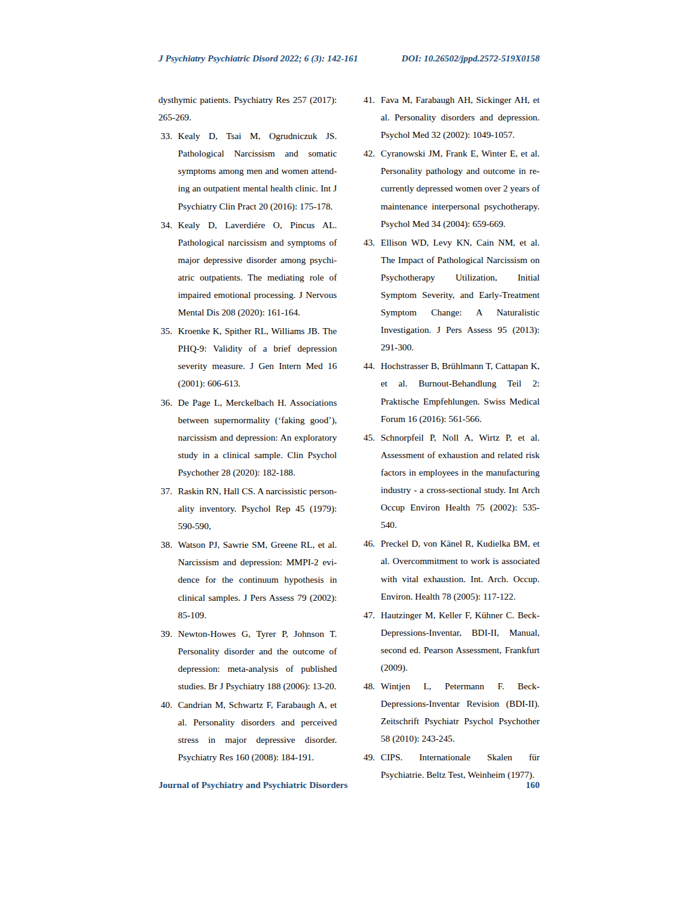J Psychiatry Psychiatric Disord 2022; 6 (3): 142-161
DOI: 10.26502/jppd.2572-519X0158
dysthymic patients. Psychiatry Res 257 (2017): 265-269.
33. Kealy D, Tsai M, Ogrudniczuk JS. Pathological Narcissism and somatic symptoms among men and women attending an outpatient mental health clinic. Int J Psychiatry Clin Pract 20 (2016): 175-178.
34. Kealy D, Laverdiére O, Pincus AL. Pathological narcissism and symptoms of major depressive disorder among psychiatric outpatients. The mediating role of impaired emotional processing. J Nervous Mental Dis 208 (2020): 161-164.
35. Kroenke K, Spither RL, Williams JB. The PHQ-9: Validity of a brief depression severity measure. J Gen Intern Med 16 (2001): 606-613.
36. De Page L, Merckelbach H. Associations between supernormality (‘faking good’), narcissism and depression: An exploratory study in a clinical sample. Clin Psychol Psychother 28 (2020): 182-188.
37. Raskin RN, Hall CS. A narcissistic personality inventory. Psychol Rep 45 (1979): 590-590,
38. Watson PJ, Sawrie SM, Greene RL, et al. Narcissism and depression: MMPI-2 evidence for the continuum hypothesis in clinical samples. J Pers Assess 79 (2002): 85-109.
39. Newton-Howes G, Tyrer P, Johnson T. Personality disorder and the outcome of depression: meta-analysis of published studies. Br J Psychiatry 188 (2006): 13-20.
40. Candrian M, Schwartz F, Farabaugh A, et al. Personality disorders and perceived stress in major depressive disorder. Psychiatry Res 160 (2008): 184-191.
41. Fava M, Farabaugh AH, Sickinger AH, et al. Personality disorders and depression. Psychol Med 32 (2002): 1049-1057.
42. Cyranowski JM, Frank E, Winter E, et al. Personality pathology and outcome in recurrently depressed women over 2 years of maintenance interpersonal psychotherapy. Psychol Med 34 (2004): 659-669.
43. Ellison WD, Levy KN, Cain NM, et al. The Impact of Pathological Narcissism on Psychotherapy Utilization, Initial Symptom Severity, and Early-Treatment Symptom Change: A Naturalistic Investigation. J Pers Assess 95 (2013): 291-300.
44. Hochstrasser B, Brühlmann T, Cattapan K, et al. Burnout-Behandlung Teil 2: Praktische Empfehlungen. Swiss Medical Forum 16 (2016): 561-566.
45. Schnorpfeil P, Noll A, Wirtz P, et al. Assessment of exhaustion and related risk factors in employees in the manufacturing industry - a cross-sectional study. Int Arch Occup Environ Health 75 (2002): 535-540.
46. Preckel D, von Känel R, Kudielka BM, et al. Overcommitment to work is associated with vital exhaustion. Int. Arch. Occup. Environ. Health 78 (2005): 117-122.
47. Hautzinger M, Keller F, Kühner C. Beck-Depressions-Inventar, BDI-II, Manual, second ed. Pearson Assessment, Frankfurt (2009).
48. Wintjen L, Petermann F. Beck-Depressions-Inventar Revision (BDI-II). Zeitschrift Psychiatr Psychol Psychother 58 (2010): 243-245.
49. CIPS. Internationale Skalen für Psychiatrie. Beltz Test, Weinheim (1977).
Journal of Psychiatry and Psychiatric Disorders
160